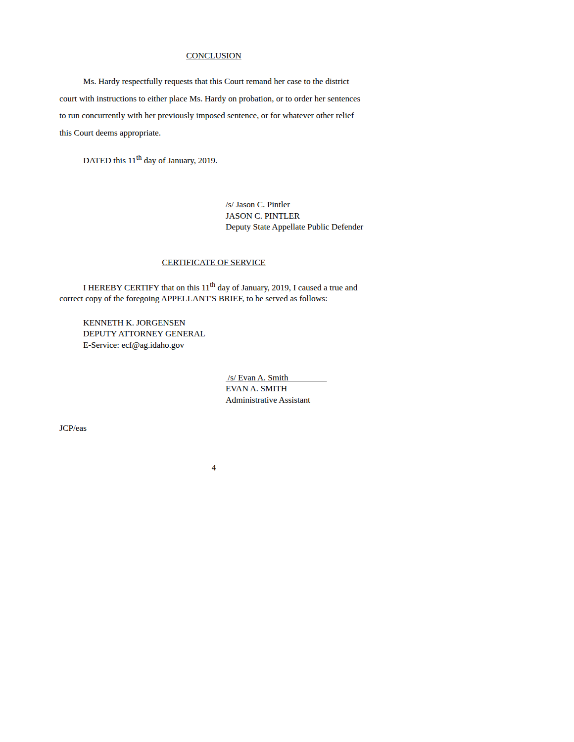CONCLUSION
Ms. Hardy respectfully requests that this Court remand her case to the district court with instructions to either place Ms. Hardy on probation, or to order her sentences to run concurrently with her previously imposed sentence, or for whatever other relief this Court deems appropriate.
DATED this 11th day of January, 2019.
/s/ Jason C. Pintler
JASON C. PINTLER
Deputy State Appellate Public Defender
CERTIFICATE OF SERVICE
I HEREBY CERTIFY that on this 11th day of January, 2019, I caused a true and correct copy of the foregoing APPELLANT'S BRIEF, to be served as follows:
KENNETH K. JORGENSEN
DEPUTY ATTORNEY GENERAL
E-Service: ecf@ag.idaho.gov
/s/ Evan A. Smith
EVAN A. SMITH
Administrative Assistant
JCP/eas
4